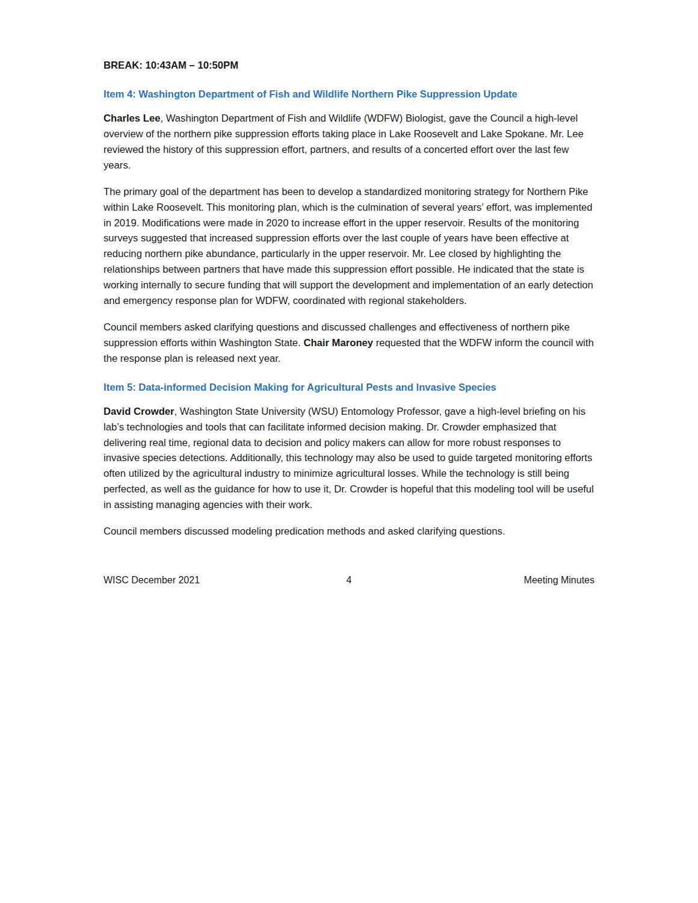BREAK: 10:43AM – 10:50PM
Item 4: Washington Department of Fish and Wildlife Northern Pike Suppression Update
Charles Lee, Washington Department of Fish and Wildlife (WDFW) Biologist, gave the Council a high-level overview of the northern pike suppression efforts taking place in Lake Roosevelt and Lake Spokane. Mr. Lee reviewed the history of this suppression effort, partners, and results of a concerted effort over the last few years.
The primary goal of the department has been to develop a standardized monitoring strategy for Northern Pike within Lake Roosevelt. This monitoring plan, which is the culmination of several years’ effort, was implemented in 2019. Modifications were made in 2020 to increase effort in the upper reservoir. Results of the monitoring surveys suggested that increased suppression efforts over the last couple of years have been effective at reducing northern pike abundance, particularly in the upper reservoir. Mr. Lee closed by highlighting the relationships between partners that have made this suppression effort possible. He indicated that the state is working internally to secure funding that will support the development and implementation of an early detection and emergency response plan for WDFW, coordinated with regional stakeholders.
Council members asked clarifying questions and discussed challenges and effectiveness of northern pike suppression efforts within Washington State. Chair Maroney requested that the WDFW inform the council with the response plan is released next year.
Item 5: Data-informed Decision Making for Agricultural Pests and Invasive Species
David Crowder, Washington State University (WSU) Entomology Professor, gave a high-level briefing on his lab’s technologies and tools that can facilitate informed decision making. Dr. Crowder emphasized that delivering real time, regional data to decision and policy makers can allow for more robust responses to invasive species detections. Additionally, this technology may also be used to guide targeted monitoring efforts often utilized by the agricultural industry to minimize agricultural losses. While the technology is still being perfected, as well as the guidance for how to use it, Dr. Crowder is hopeful that this modeling tool will be useful in assisting managing agencies with their work.
Council members discussed modeling predication methods and asked clarifying questions.
WISC December 2021 4 Meeting Minutes